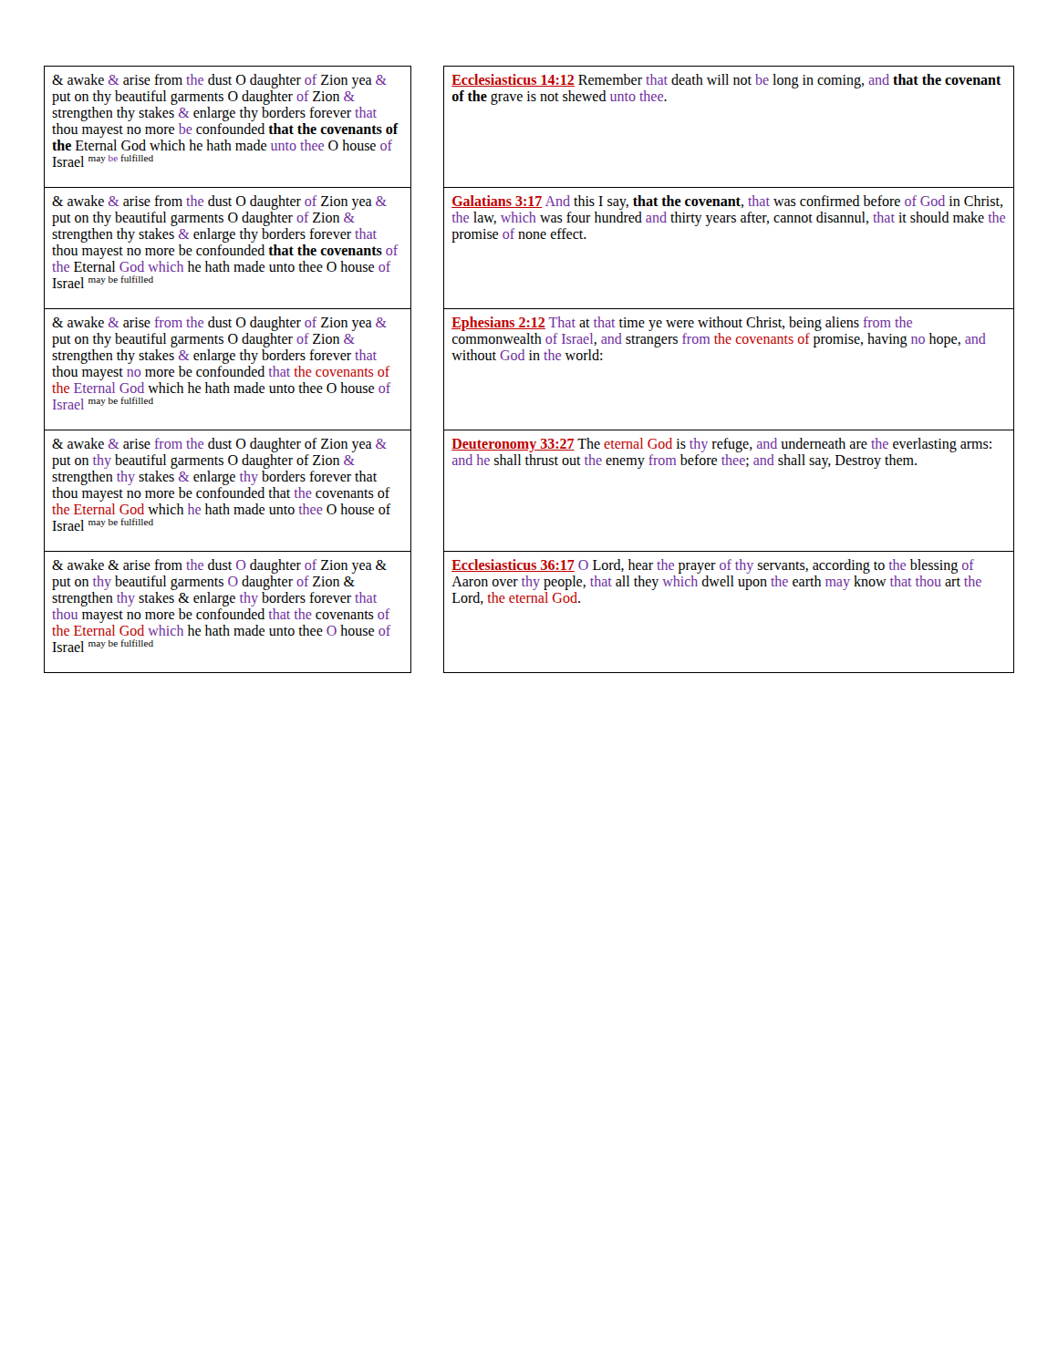| & awake & arise from the dust O daughter of Zion yea & put on thy beautiful garments O daughter of Zion & strengthen thy stakes & enlarge thy borders forever that thou mayest no more be confounded that the covenants of the Eternal God which he hath made unto thee O house of Israel may be fulfilled | | Ecclesiasticus 14:12 Remember that death will not be long in coming, and that the covenant of the grave is not shewed unto thee . |
| & awake & arise from the dust O daughter of Zion yea & put on thy beautiful garments O daughter of Zion & strengthen thy stakes & enlarge thy borders forever that thou mayest no more be confounded that the covenants of the Eternal God which he hath made unto thee O house of Israel may be fulfilled | | Galatians 3:17 And this I say, that the covenant , that was confirmed before of God in Christ, the law, which was four hundred and thirty years after, cannot disannul, that it should make the promise of none effect. |
| & awake & arise from the dust O daughter of Zion yea & put on thy beautiful garments O daughter of Zion & strengthen thy stakes & enlarge thy borders forever that thou mayest no more be confounded that the covenants of the Eternal God which he hath made unto thee O house of Israel may be fulfilled | | Ephesians 2:12 That at that time ye were without Christ, being aliens from the commonwealth of Israel , and strangers from the covenants of promise, having no hope, and without God in the world: |
| & awake & arise from the dust O daughter of Zion yea & put on thy beautiful garments O daughter of Zion & strengthen thy stakes & enlarge thy borders forever that thou mayest no more be confounded that the covenants of the Eternal God which he hath made unto thee O house of Israel may be fulfilled | | Deuteronomy 33:27 The eternal God is thy refuge, and underneath are the everlasting arms: and he shall thrust out the enemy from before thee ; and shall say, Destroy them. |
| & awake & arise from the dust O daughter of Zion yea & put on thy beautiful garments O daughter of Zion & strengthen thy stakes & enlarge thy borders forever that thou mayest no more be confounded that the covenants of the Eternal God which he hath made unto thee O house of Israel may be fulfilled | | Ecclesiasticus 36:17 O Lord, hear the prayer of thy servants, according to the blessing of Aaron over thy people, that all they which dwell upon the earth may know that thou art the Lord, the eternal God . |